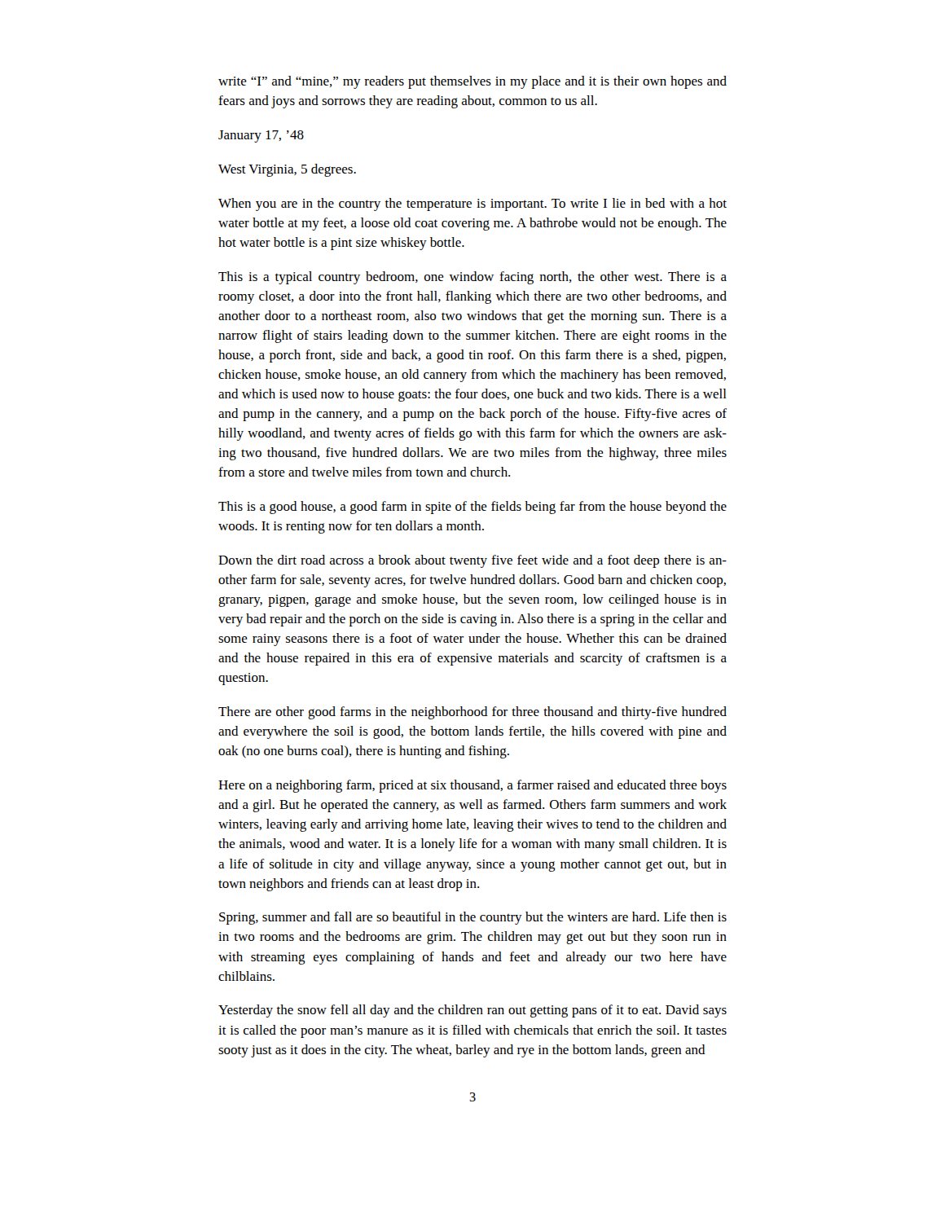write “I” and “mine,” my readers put themselves in my place and it is their own hopes and fears and joys and sorrows they are reading about, common to us all.
January 17, ’48
West Virginia, 5 degrees.
When you are in the country the temperature is important. To write I lie in bed with a hot water bottle at my feet, a loose old coat covering me. A bathrobe would not be enough. The hot water bottle is a pint size whiskey bottle.
This is a typical country bedroom, one window facing north, the other west. There is a roomy closet, a door into the front hall, flanking which there are two other bedrooms, and another door to a northeast room, also two windows that get the morning sun. There is a narrow flight of stairs leading down to the summer kitchen. There are eight rooms in the house, a porch front, side and back, a good tin roof. On this farm there is a shed, pigpen, chicken house, smoke house, an old cannery from which the machinery has been removed, and which is used now to house goats: the four does, one buck and two kids. There is a well and pump in the cannery, and a pump on the back porch of the house. Fifty-five acres of hilly woodland, and twenty acres of fields go with this farm for which the owners are asking two thousand, five hundred dollars. We are two miles from the highway, three miles from a store and twelve miles from town and church.
This is a good house, a good farm in spite of the fields being far from the house beyond the woods. It is renting now for ten dollars a month.
Down the dirt road across a brook about twenty five feet wide and a foot deep there is another farm for sale, seventy acres, for twelve hundred dollars. Good barn and chicken coop, granary, pigpen, garage and smoke house, but the seven room, low ceilinged house is in very bad repair and the porch on the side is caving in. Also there is a spring in the cellar and some rainy seasons there is a foot of water under the house. Whether this can be drained and the house repaired in this era of expensive materials and scarcity of craftsmen is a question.
There are other good farms in the neighborhood for three thousand and thirty-five hundred and everywhere the soil is good, the bottom lands fertile, the hills covered with pine and oak (no one burns coal), there is hunting and fishing.
Here on a neighboring farm, priced at six thousand, a farmer raised and educated three boys and a girl. But he operated the cannery, as well as farmed. Others farm summers and work winters, leaving early and arriving home late, leaving their wives to tend to the children and the animals, wood and water. It is a lonely life for a woman with many small children. It is a life of solitude in city and village anyway, since a young mother cannot get out, but in town neighbors and friends can at least drop in.
Spring, summer and fall are so beautiful in the country but the winters are hard. Life then is in two rooms and the bedrooms are grim. The children may get out but they soon run in with streaming eyes complaining of hands and feet and already our two here have chilblains.
Yesterday the snow fell all day and the children ran out getting pans of it to eat. David says it is called the poor man’s manure as it is filled with chemicals that enrich the soil. It tastes sooty just as it does in the city. The wheat, barley and rye in the bottom lands, green and
3